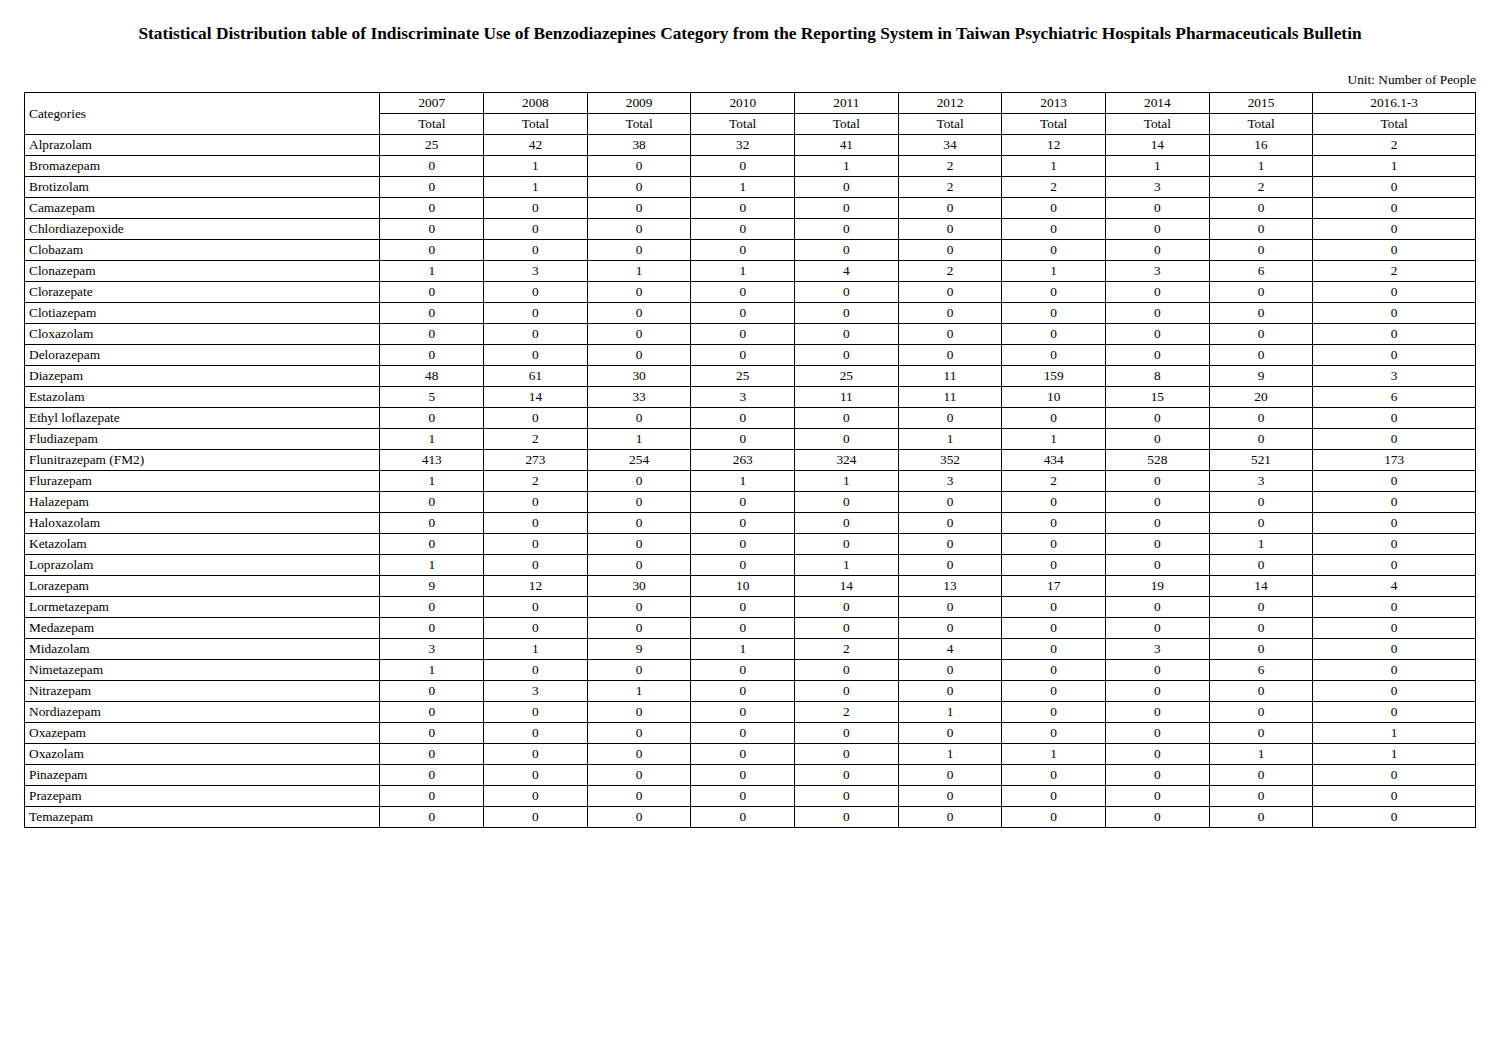Statistical Distribution table of Indiscriminate Use of Benzodiazepines Category from the Reporting System in Taiwan Psychiatric Hospitals Pharmaceuticals Bulletin
Unit: Number of People
| Categories | 2007 | 2008 | 2009 | 2010 | 2011 | 2012 | 2013 | 2014 | 2015 | 2016.1-3 |
| --- | --- | --- | --- | --- | --- | --- | --- | --- | --- | --- |
| Total | Total | Total | Total | Total | Total | Total | Total | Total | Total |
| Alprazolam | 25 | 42 | 38 | 32 | 41 | 34 | 12 | 14 | 16 | 2 |
| Bromazepam | 0 | 1 | 0 | 0 | 1 | 2 | 1 | 1 | 1 | 1 |
| Brotizolam | 0 | 1 | 0 | 1 | 0 | 2 | 2 | 3 | 2 | 0 |
| Camazepam | 0 | 0 | 0 | 0 | 0 | 0 | 0 | 0 | 0 | 0 |
| Chlordiazepoxide | 0 | 0 | 0 | 0 | 0 | 0 | 0 | 0 | 0 | 0 |
| Clobazam | 0 | 0 | 0 | 0 | 0 | 0 | 0 | 0 | 0 | 0 |
| Clonazepam | 1 | 3 | 1 | 1 | 4 | 2 | 1 | 3 | 6 | 2 |
| Clorazepate | 0 | 0 | 0 | 0 | 0 | 0 | 0 | 0 | 0 | 0 |
| Clotiazepam | 0 | 0 | 0 | 0 | 0 | 0 | 0 | 0 | 0 | 0 |
| Cloxazolam | 0 | 0 | 0 | 0 | 0 | 0 | 0 | 0 | 0 | 0 |
| Delorazepam | 0 | 0 | 0 | 0 | 0 | 0 | 0 | 0 | 0 | 0 |
| Diazepam | 48 | 61 | 30 | 25 | 25 | 11 | 159 | 8 | 9 | 3 |
| Estazolam | 5 | 14 | 33 | 3 | 11 | 11 | 10 | 15 | 20 | 6 |
| Ethyl loflazepate | 0 | 0 | 0 | 0 | 0 | 0 | 0 | 0 | 0 | 0 |
| Fludiazepam | 1 | 2 | 1 | 0 | 0 | 1 | 1 | 0 | 0 | 0 |
| Flunitrazepam (FM2) | 413 | 273 | 254 | 263 | 324 | 352 | 434 | 528 | 521 | 173 |
| Flurazepam | 1 | 2 | 0 | 1 | 1 | 3 | 2 | 0 | 3 | 0 |
| Halazepam | 0 | 0 | 0 | 0 | 0 | 0 | 0 | 0 | 0 | 0 |
| Haloxazolam | 0 | 0 | 0 | 0 | 0 | 0 | 0 | 0 | 0 | 0 |
| Ketazolam | 0 | 0 | 0 | 0 | 0 | 0 | 0 | 0 | 1 | 0 |
| Loprazolam | 1 | 0 | 0 | 0 | 1 | 0 | 0 | 0 | 0 | 0 |
| Lorazepam | 9 | 12 | 30 | 10 | 14 | 13 | 17 | 19 | 14 | 4 |
| Lormetazepam | 0 | 0 | 0 | 0 | 0 | 0 | 0 | 0 | 0 | 0 |
| Medazepam | 0 | 0 | 0 | 0 | 0 | 0 | 0 | 0 | 0 | 0 |
| Midazolam | 3 | 1 | 9 | 1 | 2 | 4 | 0 | 3 | 0 | 0 |
| Nimetazepam | 1 | 0 | 0 | 0 | 0 | 0 | 0 | 0 | 6 | 0 |
| Nitrazepam | 0 | 3 | 1 | 0 | 0 | 0 | 0 | 0 | 0 | 0 |
| Nordiazepam | 0 | 0 | 0 | 0 | 2 | 1 | 0 | 0 | 0 | 0 |
| Oxazepam | 0 | 0 | 0 | 0 | 0 | 0 | 0 | 0 | 0 | 1 |
| Oxazolam | 0 | 0 | 0 | 0 | 0 | 1 | 1 | 0 | 1 | 1 |
| Pinazepam | 0 | 0 | 0 | 0 | 0 | 0 | 0 | 0 | 0 | 0 |
| Prazepam | 0 | 0 | 0 | 0 | 0 | 0 | 0 | 0 | 0 | 0 |
| Temazepam | 0 | 0 | 0 | 0 | 0 | 0 | 0 | 0 | 0 | 0 |